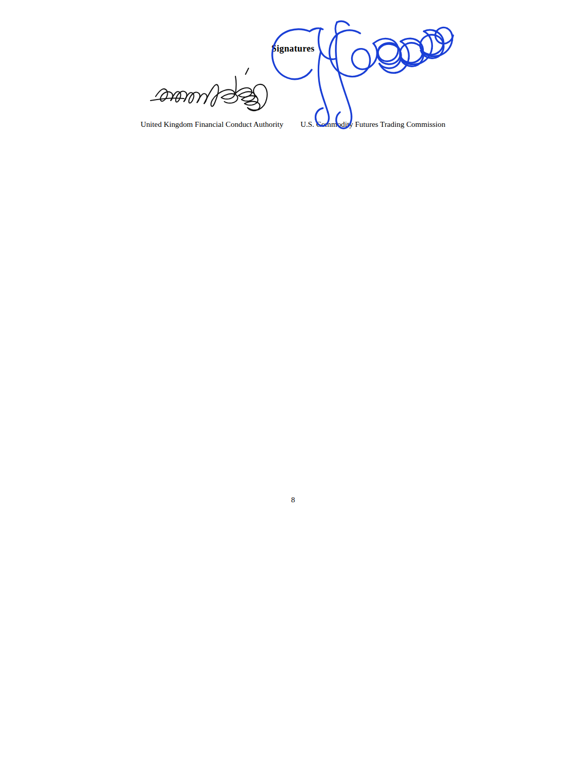Signatures
United Kingdom Financial Conduct Authority
U.S. Commodity Futures Trading Commission
8